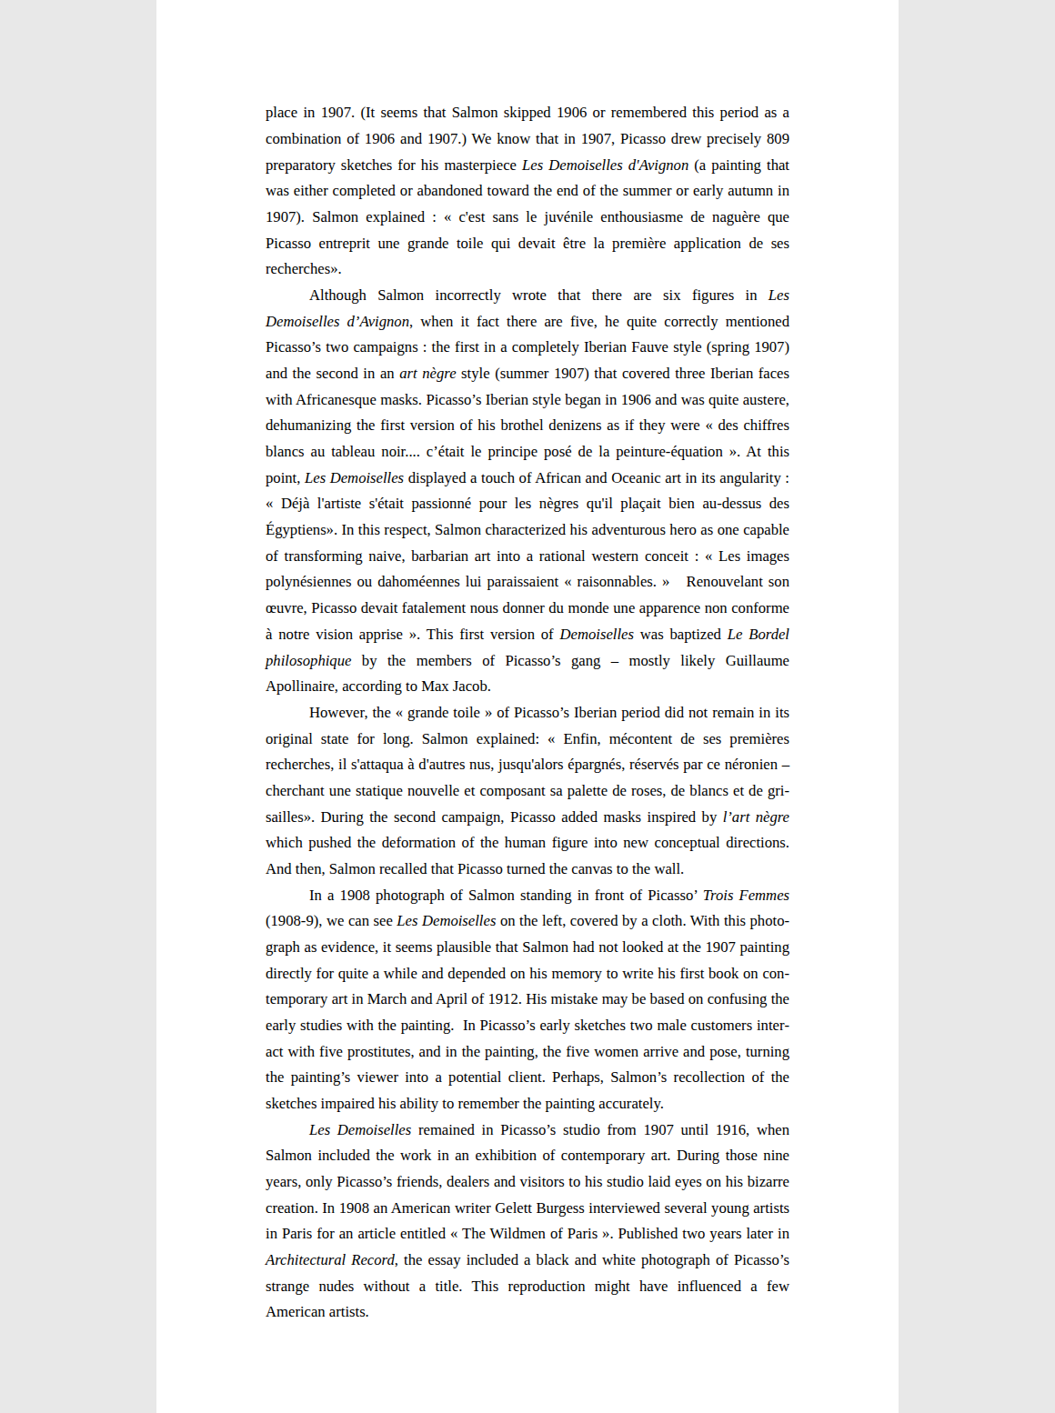place in 1907. (It seems that Salmon skipped 1906 or remembered this period as a combination of 1906 and 1907.) We know that in 1907, Picasso drew precisely 809 preparatory sketches for his masterpiece Les Demoiselles d'Avignon (a painting that was either completed or abandoned toward the end of the summer or early autumn in 1907). Salmon explained : « c'est sans le juvénile enthousiasme de naguère que Picasso entreprit une grande toile qui devait être la première application de ses recherches».
Although Salmon incorrectly wrote that there are six figures in Les Demoiselles d’Avignon, when it fact there are five, he quite correctly mentioned Picasso’s two campaigns : the first in a completely Iberian Fauve style (spring 1907) and the second in an art nègre style (summer 1907) that covered three Iberian faces with Africanesque masks. Picasso’s Iberian style began in 1906 and was quite austere, dehumanizing the first version of his brothel denizens as if they were « des chiffres blancs au tableau noir.... c’était le principe posé de la peinture-équation ». At this point, Les Demoiselles displayed a touch of African and Oceanic art in its angularity : « Déjà l'artiste s'était passionné pour les nègres qu'il plaçait bien au-dessus des Égyptiens». In this respect, Salmon characterized his adventurous hero as one capable of transforming naive, barbarian art into a rational western conceit : « Les images polynésiennes ou dahoméennes lui paraissaient « raisonnables. » Renouvelant son œuvre, Picasso devait fatalement nous donner du monde une apparence non conforme à notre vision apprise ». This first version of Demoiselles was baptized Le Bordel philosophique by the members of Picasso’s gang – mostly likely Guillaume Apollinaire, according to Max Jacob.
However, the « grande toile » of Picasso’s Iberian period did not remain in its original state for long. Salmon explained: « Enfin, mécontent de ses premières recherches, il s'attaqua à d'autres nus, jusqu'alors épargnés, réservés par ce néronien – cherchant une statique nouvelle et composant sa palette de roses, de blancs et de grisailles». During the second campaign, Picasso added masks inspired by l’art nègre which pushed the deformation of the human figure into new conceptual directions. And then, Salmon recalled that Picasso turned the canvas to the wall.
In a 1908 photograph of Salmon standing in front of Picasso’ Trois Femmes (1908-9), we can see Les Demoiselles on the left, covered by a cloth. With this photograph as evidence, it seems plausible that Salmon had not looked at the 1907 painting directly for quite a while and depended on his memory to write his first book on contemporary art in March and April of 1912. His mistake may be based on confusing the early studies with the painting. In Picasso’s early sketches two male customers interact with five prostitutes, and in the painting, the five women arrive and pose, turning the painting’s viewer into a potential client. Perhaps, Salmon’s recollection of the sketches impaired his ability to remember the painting accurately.
Les Demoiselles remained in Picasso’s studio from 1907 until 1916, when Salmon included the work in an exhibition of contemporary art. During those nine years, only Picasso’s friends, dealers and visitors to his studio laid eyes on his bizarre creation. In 1908 an American writer Gelett Burgess interviewed several young artists in Paris for an article entitled « The Wildmen of Paris ». Published two years later in Architectural Record, the essay included a black and white photograph of Picasso’s strange nudes without a title. This reproduction might have influenced a few American artists.